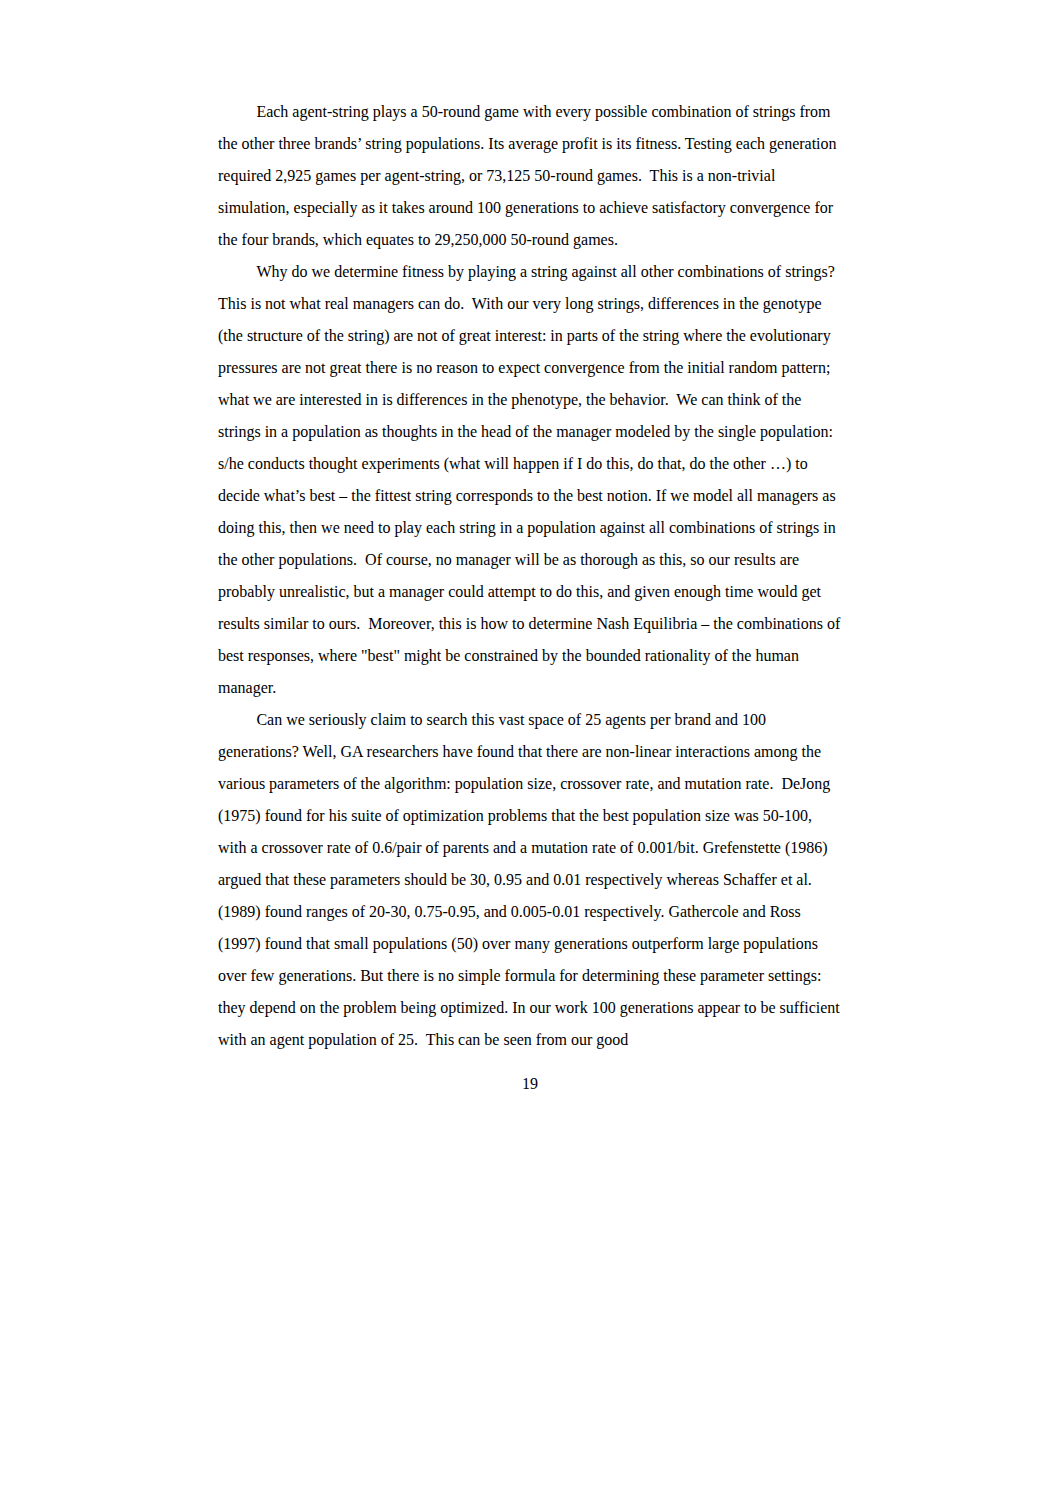Each agent-string plays a 50-round game with every possible combination of strings from the other three brands’ string populations. Its average profit is its fitness. Testing each generation required 2,925 games per agent-string, or 73,125 50-round games. This is a non-trivial simulation, especially as it takes around 100 generations to achieve satisfactory convergence for the four brands, which equates to 29,250,000 50-round games.
Why do we determine fitness by playing a string against all other combinations of strings? This is not what real managers can do. With our very long strings, differences in the genotype (the structure of the string) are not of great interest: in parts of the string where the evolutionary pressures are not great there is no reason to expect convergence from the initial random pattern; what we are interested in is differences in the phenotype, the behavior. We can think of the strings in a population as thoughts in the head of the manager modeled by the single population: s/he conducts thought experiments (what will happen if I do this, do that, do the other …) to decide what’s best – the fittest string corresponds to the best notion. If we model all managers as doing this, then we need to play each string in a population against all combinations of strings in the other populations. Of course, no manager will be as thorough as this, so our results are probably unrealistic, but a manager could attempt to do this, and given enough time would get results similar to ours. Moreover, this is how to determine Nash Equilibria – the combinations of best responses, where "best" might be constrained by the bounded rationality of the human manager.
Can we seriously claim to search this vast space of 25 agents per brand and 100 generations? Well, GA researchers have found that there are non-linear interactions among the various parameters of the algorithm: population size, crossover rate, and mutation rate. DeJong (1975) found for his suite of optimization problems that the best population size was 50-100, with a crossover rate of 0.6/pair of parents and a mutation rate of 0.001/bit. Grefenstette (1986) argued that these parameters should be 30, 0.95 and 0.01 respectively whereas Schaffer et al. (1989) found ranges of 20-30, 0.75-0.95, and 0.005-0.01 respectively. Gathercole and Ross (1997) found that small populations (50) over many generations outperform large populations over few generations. But there is no simple formula for determining these parameter settings: they depend on the problem being optimized. In our work 100 generations appear to be sufficient with an agent population of 25. This can be seen from our good
19